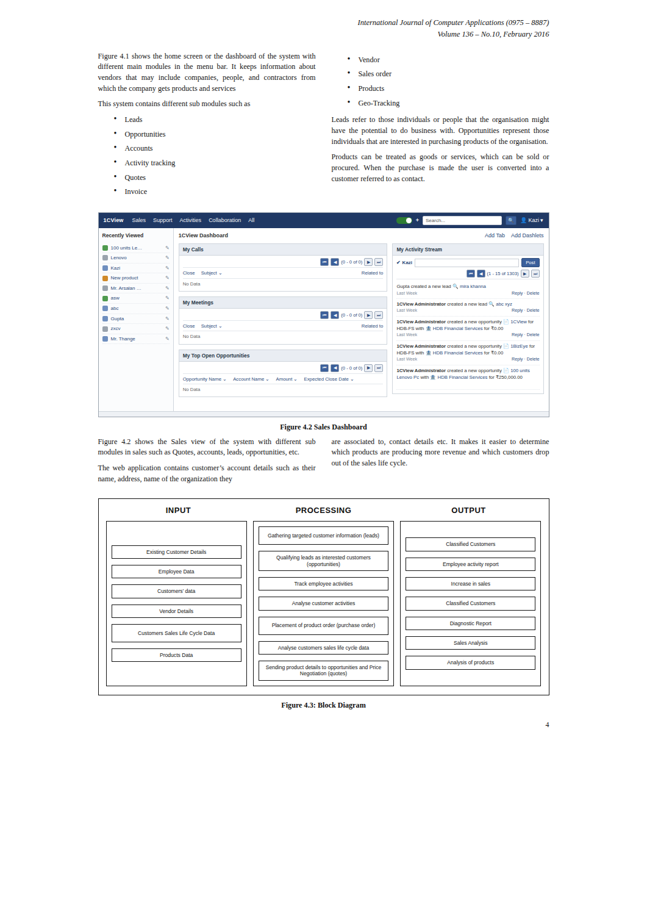International Journal of Computer Applications (0975 – 8887)
Volume 136 – No.10, February 2016
Figure 4.1 shows the home screen or the dashboard of the system with different main modules in the menu bar. It keeps information about vendors that may include companies, people, and contractors from which the company gets products and services
This system contains different sub modules such as
Leads
Opportunities
Accounts
Activity tracking
Quotes
Invoice
Vendor
Sales order
Products
Geo-Tracking
Leads refer to those individuals or people that the organisation might have the potential to do business with. Opportunities represent those individuals that are interested in purchasing products of the organisation.
Products can be treated as goods or services, which can be sold or procured. When the purchase is made the user is converted into a customer referred to as contact.
1CView
Sales Support Activities Collaboration All
+
Search...
🔍
👤 Kazi ▾
Recently Viewed
100 units Le…✎
Lenovo✎
Kazi✎
New product✎
Mr. Arsalan …✎
asw✎
abc✎
Gupta✎
zxcv✎
Mr. Thange✎
1CView Dashboard
Add Tab Add Dashlets
My Calls
⏮◀ (0 - 0 of 0) ▶⏭
Close Subject ⌄Related to
No Data
My Meetings
⏮◀ (0 - 0 of 0) ▶⏭
Close Subject ⌄Related to
No Data
My Top Open Opportunities
⏮◀ (0 - 0 of 0) ▶⏭
Opportunity Name ⌄Account Name ⌄Amount ⌄Expected Close Date ⌄
No Data
My Activity Stream
✔ Kazi Post
⏮◀ (1 - 15 of 1303) ▶⏭
Gupta created a new lead 🔍 mira khanna
Last Week Reply · Delete
1CView Administrator created a new lead 🔍 abc xyz
Last Week Reply · Delete
1CView Administrator created a new opportunity 📄 1CView for HDB-FS with 🏦 HDB Financial Services for ₹0.00
Last Week Reply · Delete
1CView Administrator created a new opportunity 📄 1BizEye for HDB-FS with 🏦 HDB Financial Services for ₹0.00
Last Week Reply · Delete
1CView Administrator created a new opportunity 📄 100 units Lenovo Pc with 🏦 HDB Financial Services for ₹250,000.00
Figure 4.2 Sales Dashboard
Figure 4.2 shows the Sales view of the system with different sub modules in sales such as Quotes, accounts, leads, opportunities, etc.
The web application contains customer’s account details such as their name, address, name of the organization they
are associated to, contact details etc. It makes it easier to determine which products are producing more revenue and which customers drop out of the sales life cycle.
INPUT PROCESSING OUTPUT
Existing Customer Details
Employee Data
Customers’ data
Vendor Details
Customers Sales Life Cycle Data
Products Data
Gathering targeted customer information (leads)
Qualifying leads as interested customers (opportunities)
Track employee activities
Analyse customer activities
Placement of product order (purchase order)
Analyse customers sales life cycle data
Sending product details to opportunities and Price Negotiation (quotes)
Classified Customers
Employee activity report
Increase in sales
Classified Customers
Diagnostic Report
Sales Analysis
Analysis of products
Figure 4.3: Block Diagram
4